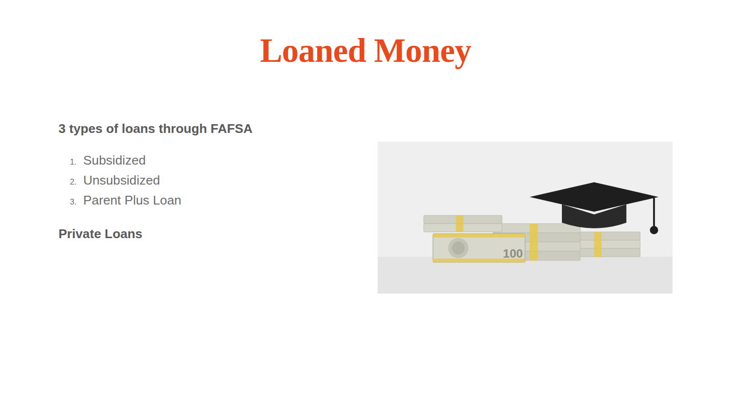Loaned Money
3 types of loans through FAFSA
Subsidized
Unsubsidized
Parent Plus Loan
Private Loans
100